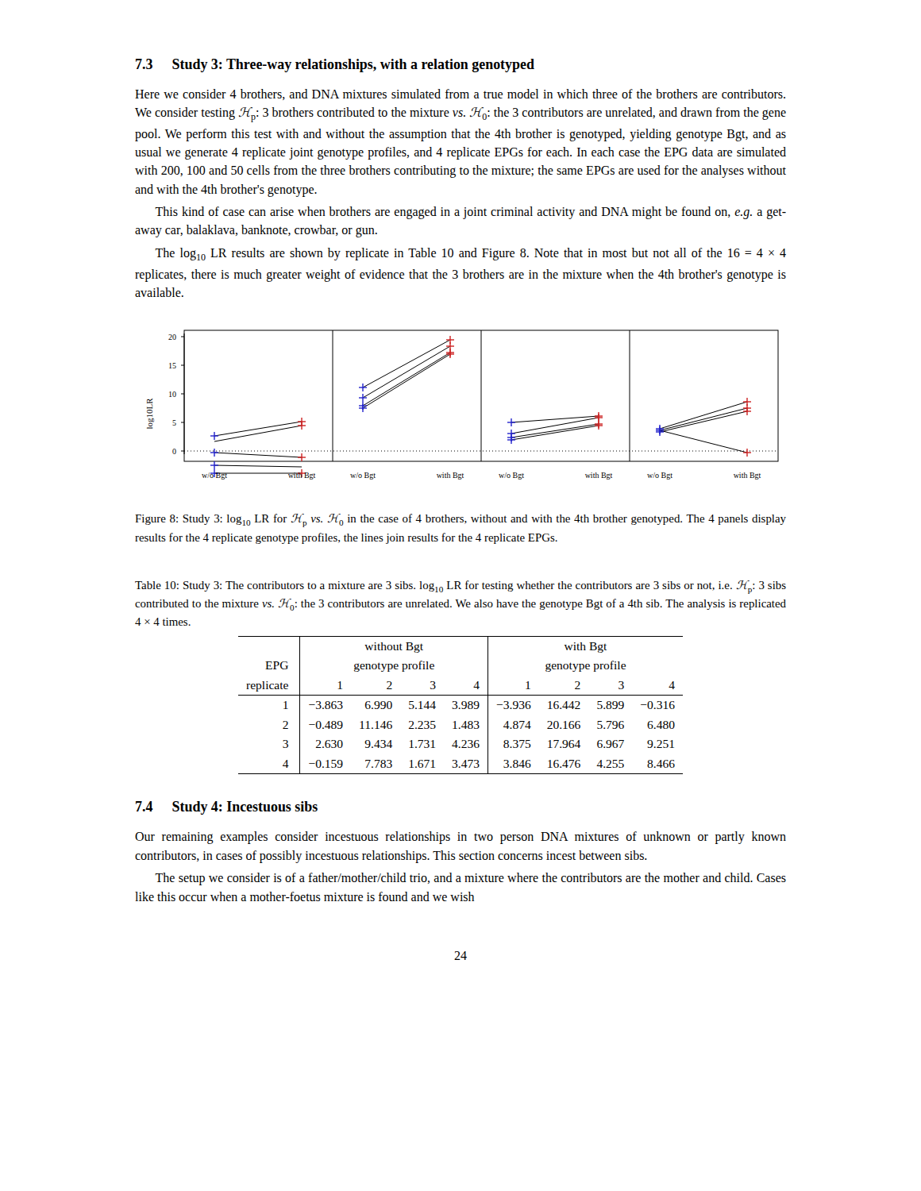7.3 Study 3: Three-way relationships, with a relation genotyped
Here we consider 4 brothers, and DNA mixtures simulated from a true model in which three of the brothers are contributors. We consider testing ℋp: 3 brothers contributed to the mixture vs. ℋ 0: the 3 contributors are unrelated, and drawn from the gene pool. We perform this test with and without the assumption that the 4th brother is genotyped, yielding genotype Bgt, and as usual we generate 4 replicate joint genotype profiles, and 4 replicate EPGs for each. In each case the EPG data are simulated with 200, 100 and 50 cells from the three brothers contributing to the mixture; the same EPGs are used for the analyses without and with the 4th brother's genotype.
This kind of case can arise when brothers are engaged in a joint criminal activity and DNA might be found on, e.g. a get-away car, balaklava, banknote, crowbar, or gun.
The log10 LR results are shown by replicate in Table 10 and Figure 8. Note that in most but not all of the 16 = 4 × 4 replicates, there is much greater weight of evidence that the 3 brothers are in the mixture when the 4th brother's genotype is available.
log10LR 20 15 10 5 0 w/o Bgt with Bgt w/o Bgt with Bgt w/o Bgt with Bgt w/o Bgt with Bgt
Figure 8: Study 3: log10 LR for ℋp vs. ℋ 0 in the case of 4 brothers, without and with the 4th brother genotyped. The 4 panels display results for the 4 replicate genotype profiles, the lines join results for the 4 replicate EPGs.
Table 10: Study 3: The contributors to a mixture are 3 sibs. log10 LR for testing whether the contributors are 3 sibs or not, i.e. ℋp: 3 sibs contributed to the mixture vs. ℋ 0: the 3 contributors are unrelated. We also have the genotype Bgt of a 4th sib. The analysis is replicated 4 × 4 times.
| | without Bgt | with Bgt |
| EPG | genotype profile | genotype profile |
| replicate | 1 | 2 | 3 | 4 | 1 | 2 | 3 | 4 |
| 1 | −3.863 | 6.990 | 5.144 | 3.989 | −3.936 | 16.442 | 5.899 | −0.316 |
| 2 | −0.489 | 11.146 | 2.235 | 1.483 | 4.874 | 20.166 | 5.796 | 6.480 |
| 3 | 2.630 | 9.434 | 1.731 | 4.236 | 8.375 | 17.964 | 6.967 | 9.251 |
| 4 | −0.159 | 7.783 | 1.671 | 3.473 | 3.846 | 16.476 | 4.255 | 8.466 |
7.4 Study 4: Incestuous sibs
Our remaining examples consider incestuous relationships in two person DNA mixtures of unknown or partly known contributors, in cases of possibly incestuous relationships. This section concerns incest between sibs.
The setup we consider is of a father/mother/child trio, and a mixture where the contributors are the mother and child. Cases like this occur when a mother-foetus mixture is found and we wish
24